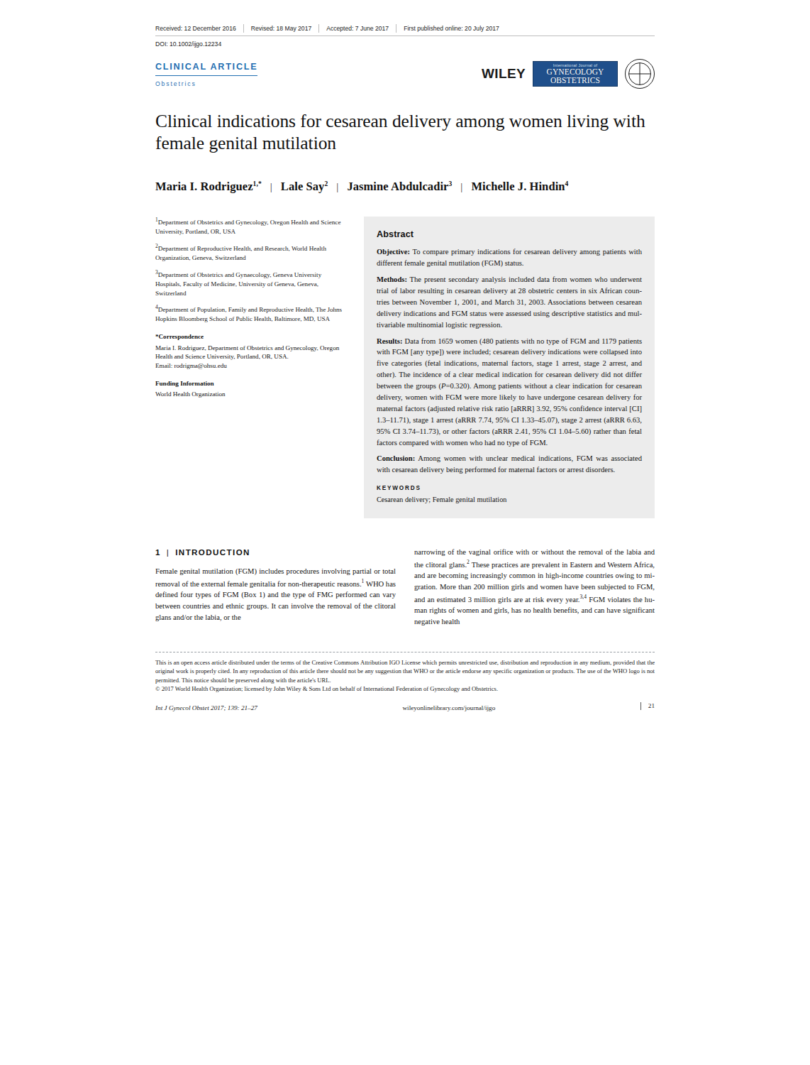Received: 12 December 2016
Revised: 18 May 2017
Accepted: 7 June 2017
First published online: 20 July 2017
DOI: 10.1002/ijgo.12234
CLINICAL ARTICLE
Obstetrics
WILEY
International Journal of
GYNECOLOGY OBSTETRICS
Clinical indications for cesarean delivery among women living with female genital mutilation
Maria I. Rodriguez1,* | Lale Say2 | Jasmine Abdulcadir3 | Michelle J. Hindin4
1Department of Obstetrics and Gynecology, Oregon Health and Science University, Portland, OR, USA
2Department of Reproductive Health, and Research, World Health Organization, Geneva, Switzerland
3Department of Obstetrics and Gynaecology, Geneva University Hospitals, Faculty of Medicine, University of Geneva, Geneva, Switzerland
4Department of Population, Family and Reproductive Health, The Johns Hopkins Bloomberg School of Public Health, Baltimore, MD, USA
*Correspondence
Maria I. Rodriguez, Department of Obstetrics and Gynecology, Oregon Health and Science University, Portland, OR, USA.
Email: rodrigma@ohsu.edu
Funding Information
World Health Organization
Abstract
Objective: To compare primary indications for cesarean delivery among patients with different female genital mutilation (FGM) status.
Methods: The present secondary analysis included data from women who underwent trial of labor resulting in cesarean delivery at 28 obstetric centers in six African countries between November 1, 2001, and March 31, 2003. Associations between cesarean delivery indications and FGM status were assessed using descriptive statistics and multivariable multinomial logistic regression.
Results: Data from 1659 women (480 patients with no type of FGM and 1179 patients with FGM [any type]) were included; cesarean delivery indications were collapsed into five categories (fetal indications, maternal factors, stage 1 arrest, stage 2 arrest, and other). The incidence of a clear medical indication for cesarean delivery did not differ between the groups (P=0.320). Among patients without a clear indication for cesarean delivery, women with FGM were more likely to have undergone cesarean delivery for maternal factors (adjusted relative risk ratio [aRRR] 3.92, 95% confidence interval [CI] 1.3–11.71), stage 1 arrest (aRRR 7.74, 95% CI 1.33–45.07), stage 2 arrest (aRRR 6.63, 95% CI 3.74–11.73), or other factors (aRRR 2.41, 95% CI 1.04–5.60) rather than fetal factors compared with women who had no type of FGM.
Conclusion: Among women with unclear medical indications, FGM was associated with cesarean delivery being performed for maternal factors or arrest disorders.
KEYWORDS
Cesarean delivery; Female genital mutilation
1|INTRODUCTION
Female genital mutilation (FGM) includes procedures involving partial or total removal of the external female genitalia for non-therapeutic reasons.1 WHO has defined four types of FGM (Box 1) and the type of FMG performed can vary between countries and ethnic groups. It can involve the removal of the clitoral glans and/or the labia, or the
narrowing of the vaginal orifice with or without the removal of the labia and the clitoral glans.2 These practices are prevalent in Eastern and Western Africa, and are becoming increasingly common in high-income countries owing to migration. More than 200 million girls and women have been subjected to FGM, and an estimated 3 million girls are at risk every year.3,4 FGM violates the human rights of women and girls, has no health benefits, and can have significant negative health
This is an open access article distributed under the terms of the Creative Commons Attribution IGO License which permits unrestricted use, distribution and reproduction in any medium, provided that the original work is properly cited. In any reproduction of this article there should not be any suggestion that WHO or the article endorse any specific organization or products. The use of the WHO logo is not permitted. This notice should be preserved along with the article's URL.
© 2017 World Health Organization; licensed by John Wiley & Sons Ltd on behalf of International Federation of Gynecology and Obstetrics.
Int J Gynecol Obstet 2017; 139: 21–27
wileyonlinelibrary.com/journal/ijgo
21